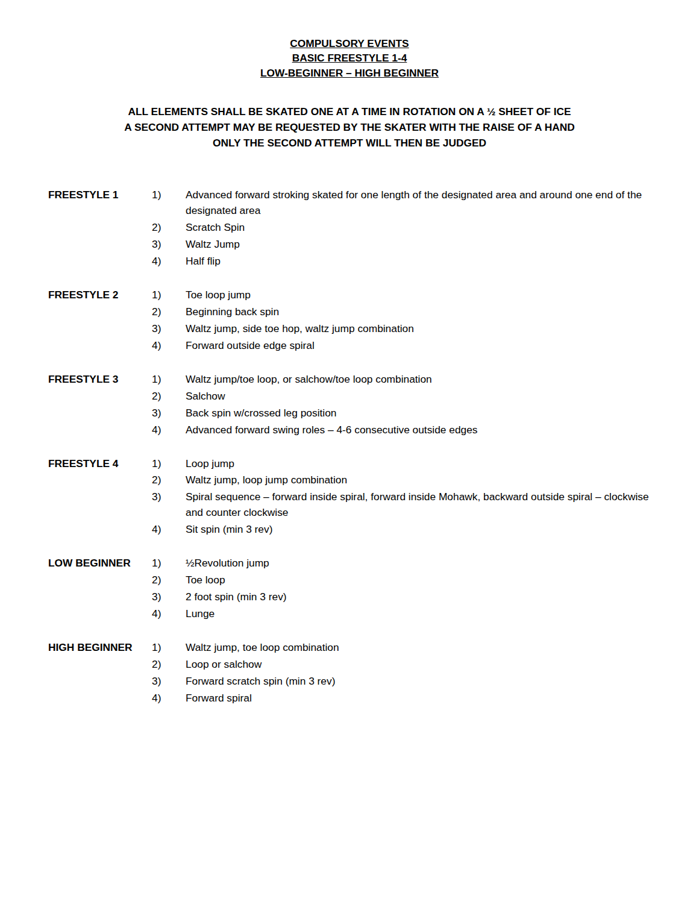COMPULSORY EVENTS
BASIC FREESTYLE 1-4
LOW-BEGINNER – HIGH BEGINNER
ALL ELEMENTS SHALL BE SKATED ONE AT A TIME IN ROTATION ON A ½ SHEET OF ICE
A SECOND ATTEMPT MAY BE REQUESTED BY THE SKATER WITH THE RAISE OF A HAND
ONLY THE SECOND ATTEMPT WILL THEN BE JUDGED
FREESTYLE 1
1) Advanced forward stroking skated for one length of the designated area and around one end of the designated area
2) Scratch Spin
3) Waltz Jump
4) Half flip
FREESTYLE 2
1) Toe loop jump
2) Beginning back spin
3) Waltz jump, side toe hop, waltz jump combination
4) Forward outside edge spiral
FREESTYLE 3
1) Waltz jump/toe loop, or salchow/toe loop combination
2) Salchow
3) Back spin w/crossed leg position
4) Advanced forward swing roles – 4-6 consecutive outside edges
FREESTYLE 4
1) Loop jump
2) Waltz jump, loop jump combination
3) Spiral sequence – forward inside spiral, forward inside Mohawk, backward outside spiral – clockwise and counter clockwise
4) Sit spin (min 3 rev)
LOW BEGINNER
1) ½Revolution jump
2) Toe loop
3) 2 foot spin (min 3 rev)
4) Lunge
HIGH BEGINNER
1) Waltz jump, toe loop combination
2) Loop or salchow
3) Forward scratch spin (min 3 rev)
4) Forward spiral